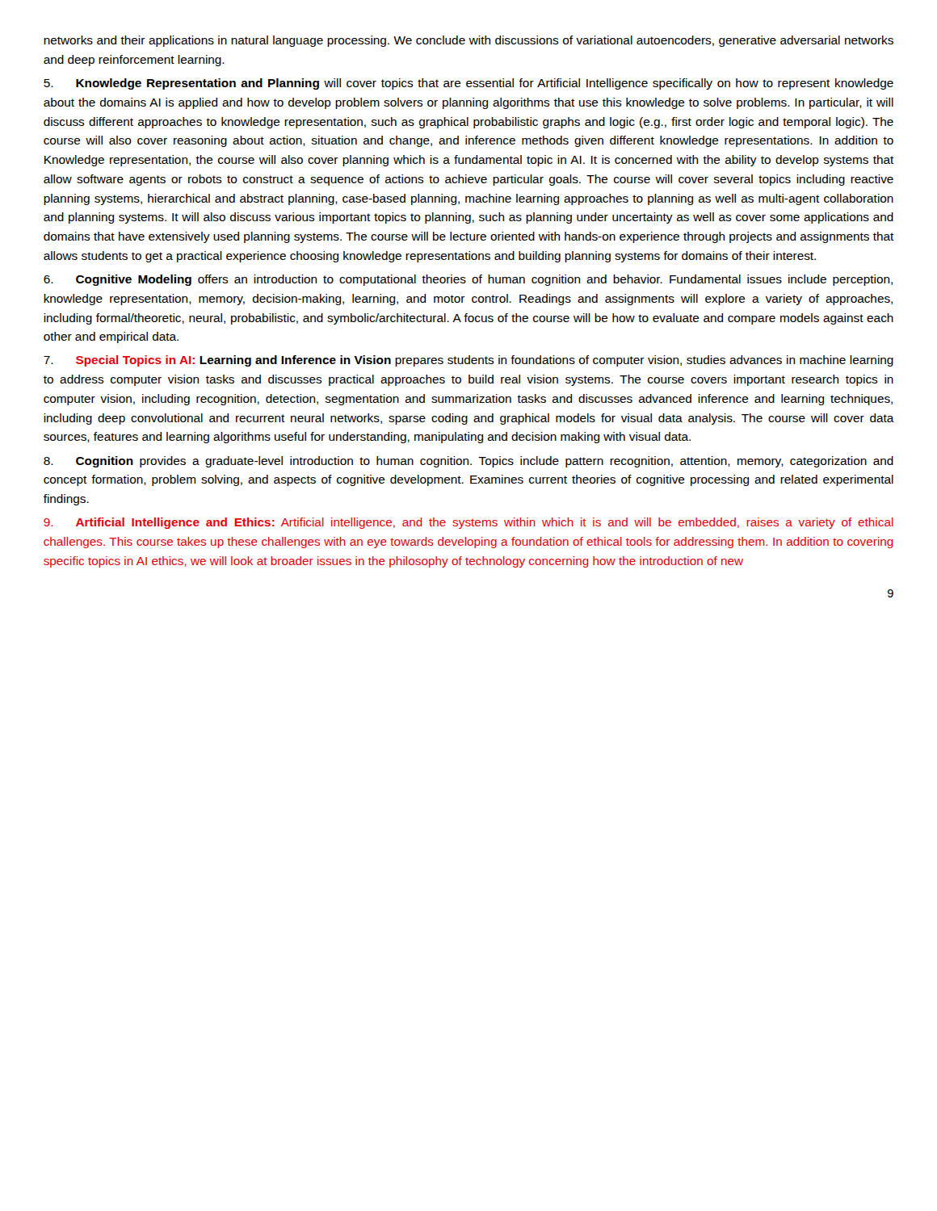networks and their applications in natural language processing. We conclude with discussions of variational autoencoders, generative adversarial networks and deep reinforcement learning.
5. Knowledge Representation and Planning will cover topics that are essential for Artificial Intelligence specifically on how to represent knowledge about the domains AI is applied and how to develop problem solvers or planning algorithms that use this knowledge to solve problems. In particular, it will discuss different approaches to knowledge representation, such as graphical probabilistic graphs and logic (e.g., first order logic and temporal logic). The course will also cover reasoning about action, situation and change, and inference methods given different knowledge representations. In addition to Knowledge representation, the course will also cover planning which is a fundamental topic in AI. It is concerned with the ability to develop systems that allow software agents or robots to construct a sequence of actions to achieve particular goals. The course will cover several topics including reactive planning systems, hierarchical and abstract planning, case-based planning, machine learning approaches to planning as well as multi-agent collaboration and planning systems. It will also discuss various important topics to planning, such as planning under uncertainty as well as cover some applications and domains that have extensively used planning systems. The course will be lecture oriented with hands-on experience through projects and assignments that allows students to get a practical experience choosing knowledge representations and building planning systems for domains of their interest.
6. Cognitive Modeling offers an introduction to computational theories of human cognition and behavior. Fundamental issues include perception, knowledge representation, memory, decision-making, learning, and motor control. Readings and assignments will explore a variety of approaches, including formal/theoretic, neural, probabilistic, and symbolic/architectural. A focus of the course will be how to evaluate and compare models against each other and empirical data.
7. Special Topics in AI: Learning and Inference in Vision prepares students in foundations of computer vision, studies advances in machine learning to address computer vision tasks and discusses practical approaches to build real vision systems. The course covers important research topics in computer vision, including recognition, detection, segmentation and summarization tasks and discusses advanced inference and learning techniques, including deep convolutional and recurrent neural networks, sparse coding and graphical models for visual data analysis. The course will cover data sources, features and learning algorithms useful for understanding, manipulating and decision making with visual data.
8. Cognition provides a graduate-level introduction to human cognition. Topics include pattern recognition, attention, memory, categorization and concept formation, problem solving, and aspects of cognitive development. Examines current theories of cognitive processing and related experimental findings.
9. Artificial Intelligence and Ethics: Artificial intelligence, and the systems within which it is and will be embedded, raises a variety of ethical challenges. This course takes up these challenges with an eye towards developing a foundation of ethical tools for addressing them. In addition to covering specific topics in AI ethics, we will look at broader issues in the philosophy of technology concerning how the introduction of new
9